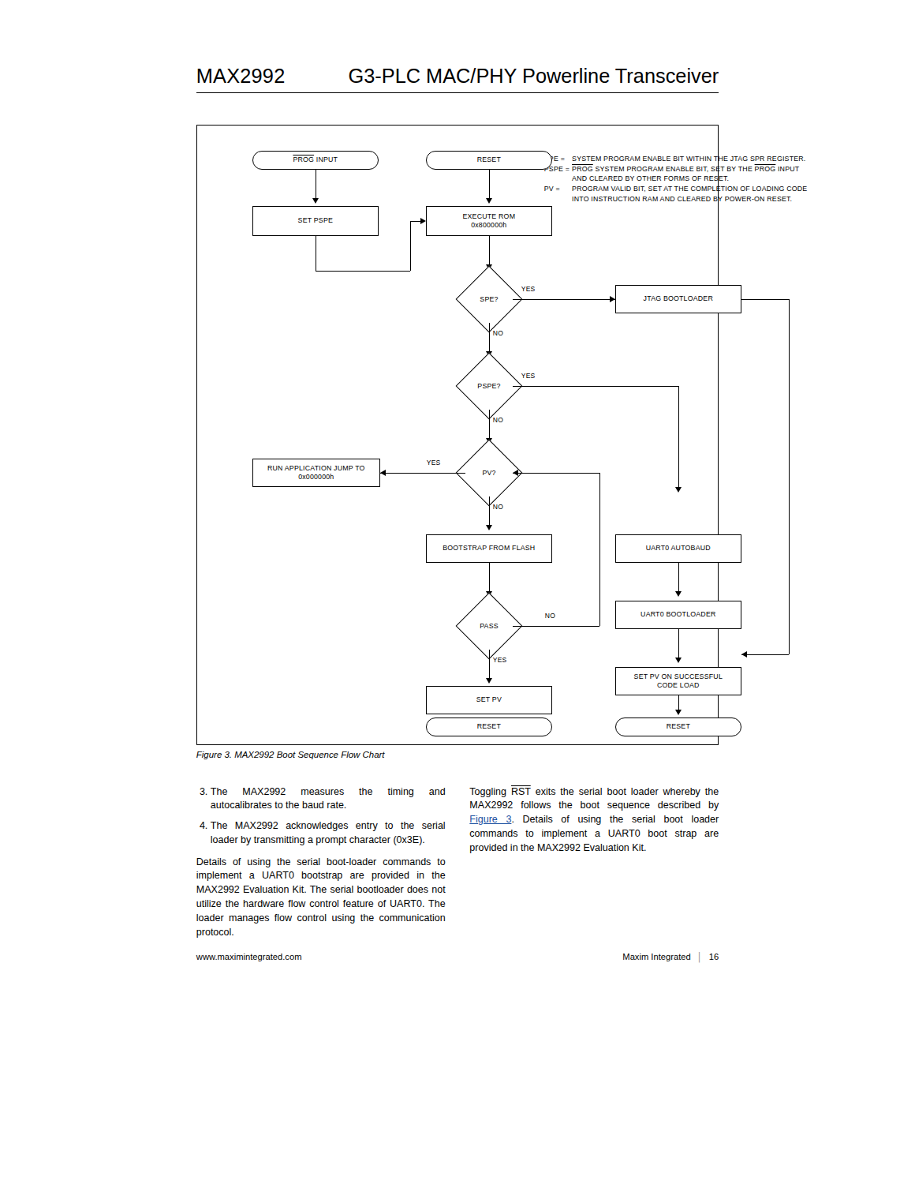MAX2992
G3-PLC MAC/PHY Powerline Transceiver
| SPE = | SYSTEM PROGRAM ENABLE BIT WITHIN THE JTAG SPR REGISTER. |
| PSPE = | PROG SYSTEM PROGRAM ENABLE BIT, SET BY THE PROG INPUT AND CLEARED BY OTHER FORMS OF RESET. |
| PV = | PROGRAM VALID BIT, SET AT THE COMPLETION OF LOADING CODE INTO INSTRUCTION RAM AND CLEARED BY POWER-ON RESET. |
PROG INPUT
RESET
SET PSPE
EXECUTE ROM
0x800000h
SPE?
YES
JTAG BOOTLOADER
NO
PSPE?
YES
NO
PV?
YES
RUN APPLICATION JUMP TO
0x000000h
NO
BOOTSTRAP FROM FLASH
UART0 AUTOBAUD
PASS
NO
YES
UART0 BOOTLOADER
SET PV
SET PV ON SUCCESSFUL
CODE LOAD
RESET
RESET
Figure 3. MAX2992 Boot Sequence Flow Chart
The MAX2992 measures the timing and autocalibrates to the baud rate.
The MAX2992 acknowledges entry to the serial loader by transmitting a prompt character (0x3E).
Details of using the serial boot-loader commands to implement a UART0 bootstrap are provided in the MAX2992 Evaluation Kit. The serial bootloader does not utilize the hardware flow control feature of UART0. The loader manages flow control using the communication protocol.
Toggling RST exits the serial boot loader whereby the MAX2992 follows the boot sequence described by Figure 3. Details of using the serial boot loader commands to implement a UART0 boot strap are provided in the MAX2992 Evaluation Kit.
www.maximintegrated.com
Maxim Integrated │ 16